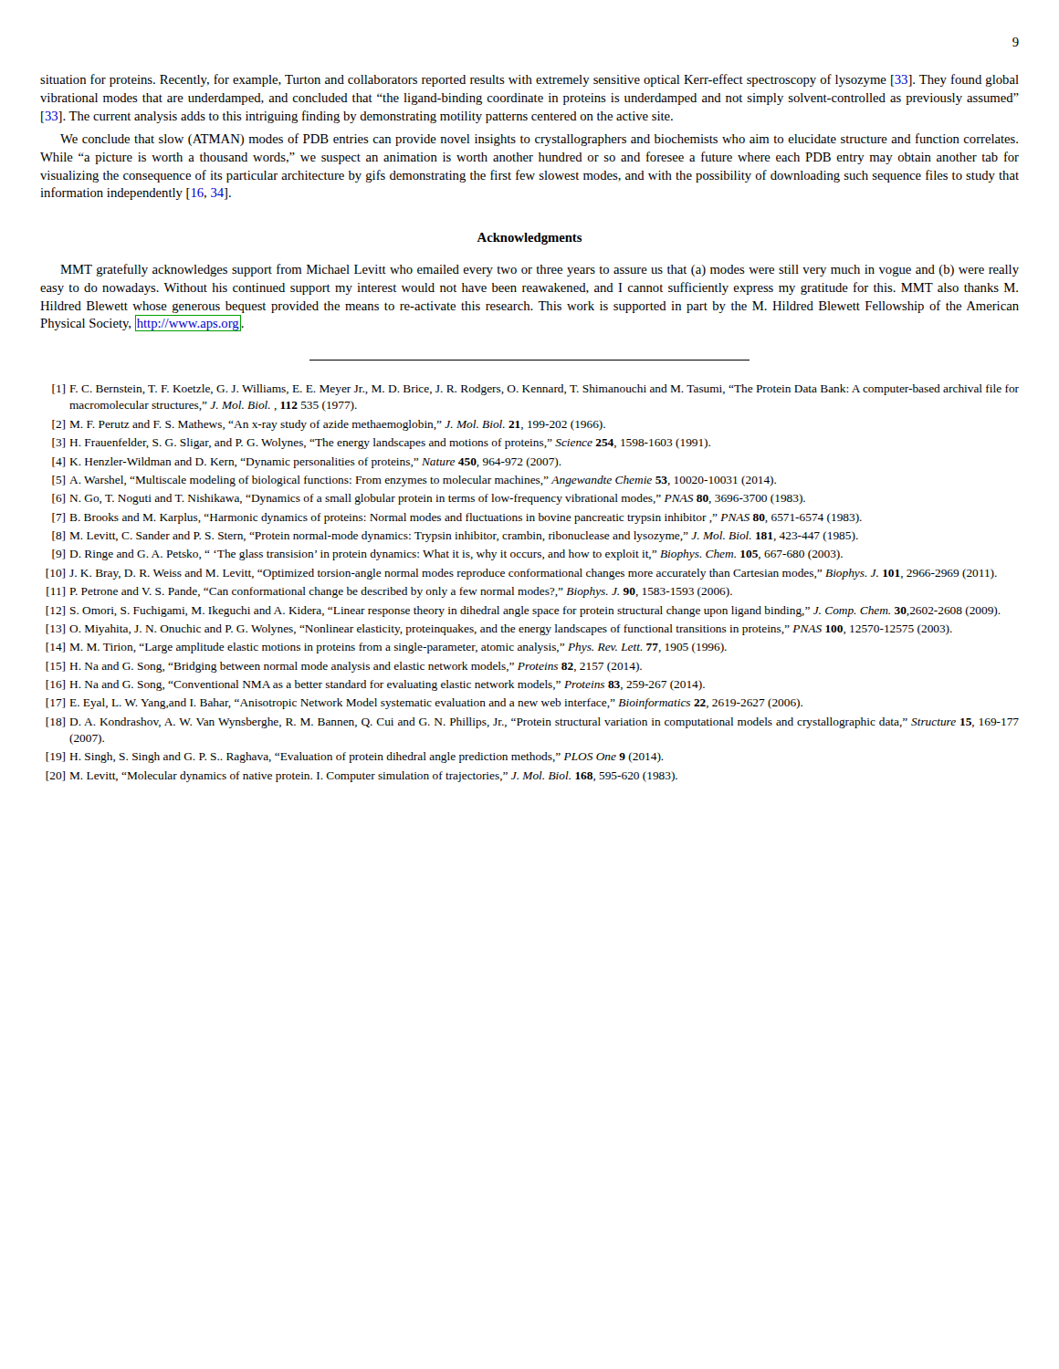9
situation for proteins. Recently, for example, Turton and collaborators reported results with extremely sensitive optical Kerr-effect spectroscopy of lysozyme [33]. They found global vibrational modes that are underdamped, and concluded that “the ligand-binding coordinate in proteins is underdamped and not simply solvent-controlled as previously assumed” [33]. The current analysis adds to this intriguing finding by demonstrating motility patterns centered on the active site.
We conclude that slow (ATMAN) modes of PDB entries can provide novel insights to crystallographers and biochemists who aim to elucidate structure and function correlates. While “a picture is worth a thousand words,” we suspect an animation is worth another hundred or so and foresee a future where each PDB entry may obtain another tab for visualizing the consequence of its particular architecture by gifs demonstrating the first few slowest modes, and with the possibility of downloading such sequence files to study that information independently [16, 34].
Acknowledgments
MMT gratefully acknowledges support from Michael Levitt who emailed every two or three years to assure us that (a) modes were still very much in vogue and (b) were really easy to do nowadays. Without his continued support my interest would not have been reawakened, and I cannot sufficiently express my gratitude for this. MMT also thanks M. Hildred Blewett whose generous bequest provided the means to re-activate this research. This work is supported in part by the M. Hildred Blewett Fellowship of the American Physical Society, http://www.aps.org.
[1] F. C. Bernstein, T. F. Koetzle, G. J. Williams, E. E. Meyer Jr., M. D. Brice, J. R. Rodgers, O. Kennard, T. Shimanouchi and M. Tasumi, “The Protein Data Bank: A computer-based archival file for macromolecular structures,” J. Mol. Biol. , 112 535 (1977).
[2] M. F. Perutz and F. S. Mathews, “An x-ray study of azide methaemoglobin,” J. Mol. Biol. 21, 199-202 (1966).
[3] H. Frauenfelder, S. G. Sligar, and P. G. Wolynes, “The energy landscapes and motions of proteins,” Science 254, 1598-1603 (1991).
[4] K. Henzler-Wildman and D. Kern, “Dynamic personalities of proteins,” Nature 450, 964-972 (2007).
[5] A. Warshel, “Multiscale modeling of biological functions: From enzymes to molecular machines,” Angewandte Chemie 53, 10020-10031 (2014).
[6] N. Go, T. Noguti and T. Nishikawa, “Dynamics of a small globular protein in terms of low-frequency vibrational modes,” PNAS 80, 3696-3700 (1983).
[7] B. Brooks and M. Karplus, “Harmonic dynamics of proteins: Normal modes and fluctuations in bovine pancreatic trypsin inhibitor ,” PNAS 80, 6571-6574 (1983).
[8] M. Levitt, C. Sander and P. S. Stern, “Protein normal-mode dynamics: Trypsin inhibitor, crambin, ribonuclease and lysozyme,” J. Mol. Biol. 181, 423-447 (1985).
[9] D. Ringe and G. A. Petsko, “ ‘The glass transision’ in protein dynamics: What it is, why it occurs, and how to exploit it,” Biophys. Chem. 105, 667-680 (2003).
[10] J. K. Bray, D. R. Weiss and M. Levitt, “Optimized torsion-angle normal modes reproduce conformational changes more accurately than Cartesian modes,” Biophys. J. 101, 2966-2969 (2011).
[11] P. Petrone and V. S. Pande, “Can conformational change be described by only a few normal modes?,” Biophys. J. 90, 1583-1593 (2006).
[12] S. Omori, S. Fuchigami, M. Ikeguchi and A. Kidera, “Linear response theory in dihedral angle space for protein structural change upon ligand binding,” J. Comp. Chem. 30,2602-2608 (2009).
[13] O. Miyahita, J. N. Onuchic and P. G. Wolynes, “Nonlinear elasticity, proteinquakes, and the energy landscapes of functional transitions in proteins,” PNAS 100, 12570-12575 (2003).
[14] M. M. Tirion, “Large amplitude elastic motions in proteins from a single-parameter, atomic analysis,” Phys. Rev. Lett. 77, 1905 (1996).
[15] H. Na and G. Song, “Bridging between normal mode analysis and elastic network models,” Proteins 82, 2157 (2014).
[16] H. Na and G. Song, “Conventional NMA as a better standard for evaluating elastic network models,” Proteins 83, 259-267 (2014).
[17] E. Eyal, L. W. Yang,and I. Bahar, “Anisotropic Network Model systematic evaluation and a new web interface,” Bioinformatics 22, 2619-2627 (2006).
[18] D. A. Kondrashov, A. W. Van Wynsberghe, R. M. Bannen, Q. Cui and G. N. Phillips, Jr., “Protein structural variation in computational models and crystallographic data,” Structure 15, 169-177 (2007).
[19] H. Singh, S. Singh and G. P. S.. Raghava, “Evaluation of protein dihedral angle prediction methods,” PLOS One 9 (2014).
[20] M. Levitt, “Molecular dynamics of native protein. I. Computer simulation of trajectories,” J. Mol. Biol. 168, 595-620 (1983).